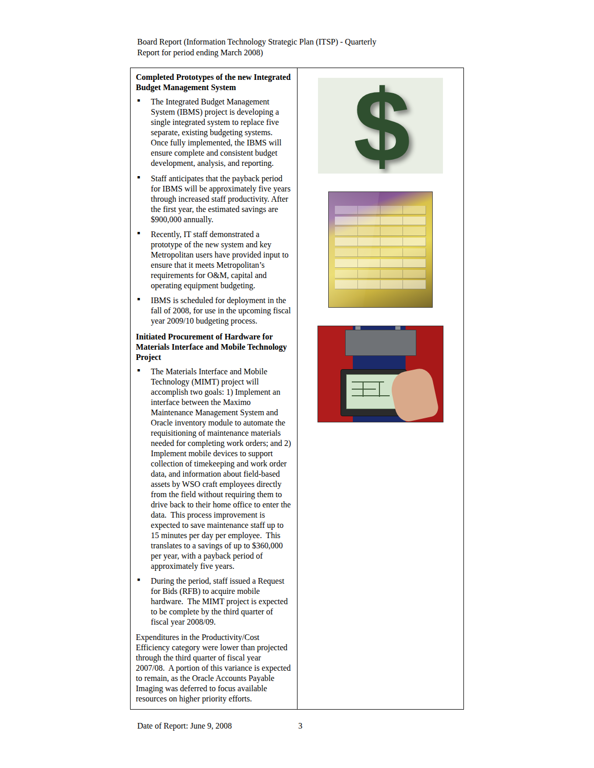Board Report (Information Technology Strategic Plan (ITSP) - Quarterly
Report for period ending March 2008)
| Completed Prototypes of the new Integrated Budget Management System The Integrated Budget Management System (IBMS) project is developing a single integrated system to replace five separate, existing budgeting systems. Once fully implemented, the IBMS will ensure complete and consistent budget development, analysis, and reporting. Staff anticipates that the payback period for IBMS will be approximately five years through increased staff productivity. After the first year, the estimated savings are $900,000 annually. Recently, IT staff demonstrated a prototype of the new system and key Metropolitan users have provided input to ensure that it meets Metropolitan’s requirements for O&M, capital and operating equipment budgeting. IBMS is scheduled for deployment in the fall of 2008, for use in the upcoming fiscal year 2009/10 budgeting process. Initiated Procurement of Hardware for Materials Interface and Mobile Technology Project The Materials Interface and Mobile Technology (MIMT) project will accomplish two goals: 1) Implement an interface between the Maximo Maintenance Management System and Oracle inventory module to automate the requisitioning of maintenance materials needed for completing work orders; and 2) Implement mobile devices to support collection of timekeeping and work order data, and information about field-based assets by WSO craft employees directly from the field without requiring them to drive back to their home office to enter the data. This process improvement is expected to save maintenance staff up to 15 minutes per day per employee. This translates to a savings of up to $360,000 per year, with a payback period of approximately five years. During the period, staff issued a Request for Bids (RFB) to acquire mobile hardware. The MIMT project is expected to be complete by the third quarter of fiscal year 2008/09. Expenditures in the Productivity/Cost Efficiency category were lower than projected through the third quarter of fiscal year 2007/08. A portion of this variance is expected to remain, as the Oracle Accounts Payable Imaging was deferred to focus available resources on higher priority efforts. | $ |
Date of Report: June 9, 2008 3